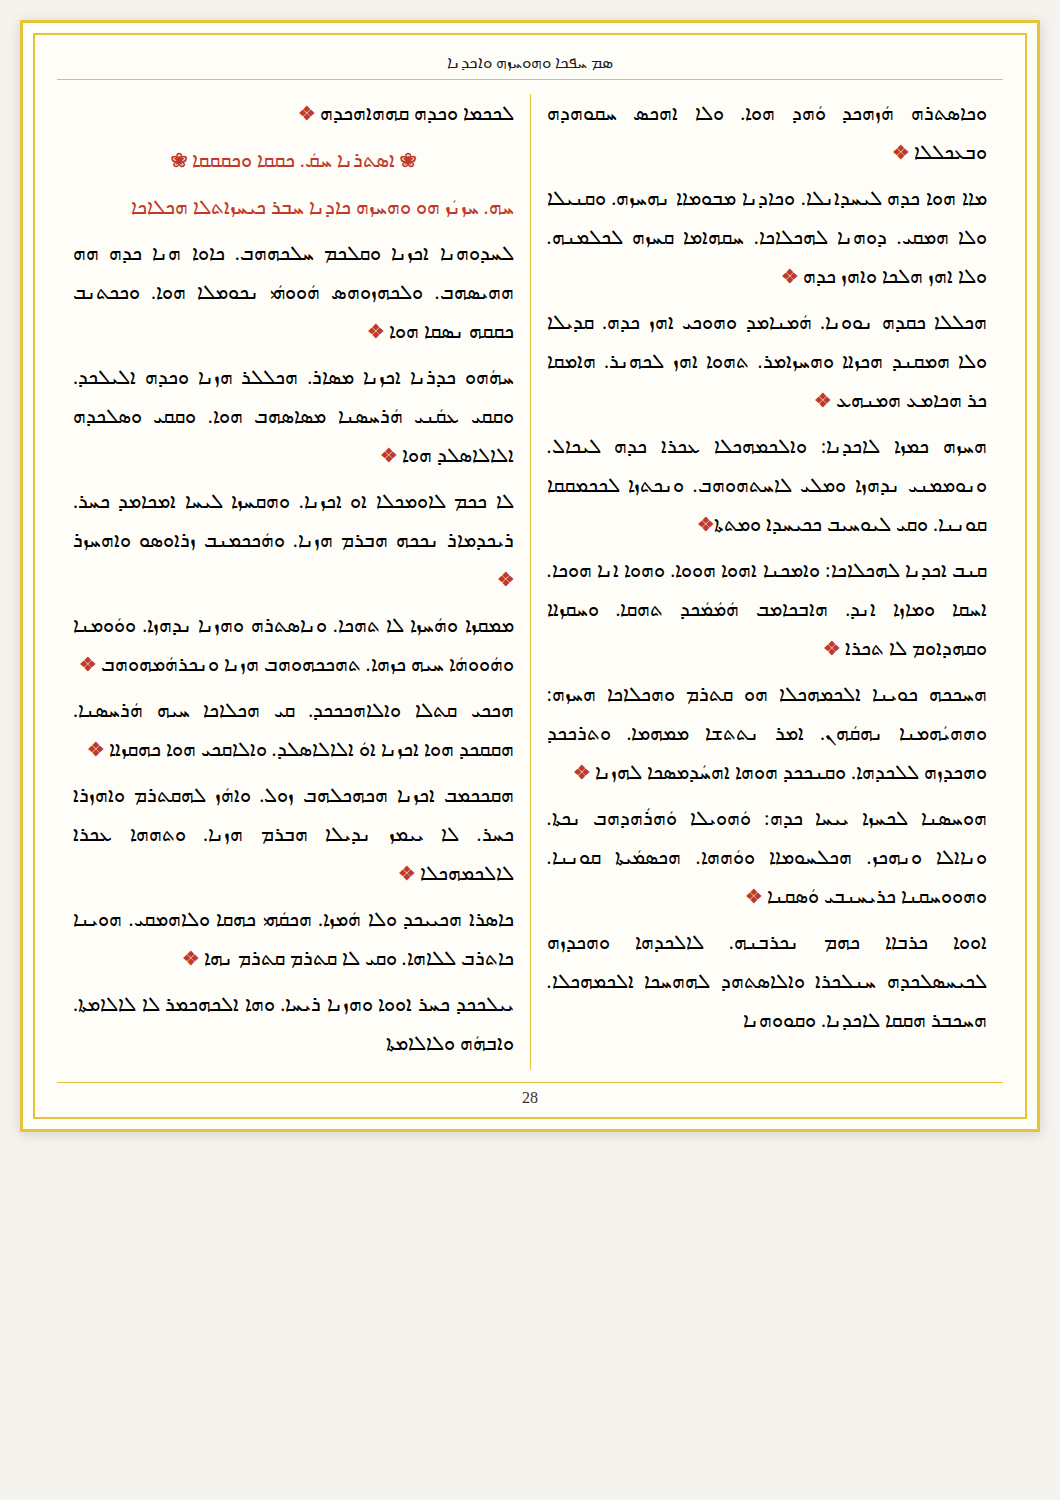ܣܡ ܚܦܟܐ ܘܗܘܚܙܗ ܘܐܟܕܢܐ
ܘܟܐܣܬܪܗ ܗܿܙܗܟܕ ܘܿܗܕ ܗܘܐ. ܘܠܐ ܐܗܟܣ ܚܩܘܗܕܗ ܘܒܥܟܠܠܐ ❖
ܡܐܐ ܗܘܐ ܟܕܗ ܠܝܚܕܐܢܠܐ. ܘܟܐܕܢܐ ܡܒܘܡܐܐ ܢܗܚܙܗ. ܘܩܢܝܠܐ ܘܠܐ ܗܡܩܝ. ܕܘܗܢܐ ܠܗܟܠܐܟܐ. ܚܩܗܐܡܐ ܩܚܙܗ ܠܟܠܡܢܗ. ܘܠܐ ܐܗܙ ܗܠܟܐ ܘܐܗܙ ܟܕܗ ❖
ܗܟܠܠܐ ܟܩܕܗ ܢܘܘܢܐ. ܗܿܡܢܐܡܕ ܘܗܘܟܝ ܐܗܙ ܟܕܗ. ܩܕܝܠܐ ܘܠܐ ܗܡܩܢܕ ܗܟܙܐܐ ܘܗܚܙܐܡܪ. ܬܗܘܐ ܐܗܙ ܠܟܗܢܪ. ܗܐܡܩܐ ܟܪ ܗܟܐܡܥ ܗܡܢܗܥ ❖
ܗܚܙܗ ܟܡܙܐ ܠܐܟܕܢܐ: ܘܐܠܟܡܗܟܠܐ ܥܟܪܐ ܟܕܗ ܠܝܟܐܠ. ܘܢܘܡܡܢܝ ܢܕܗܙܐ ܘܡܠܝ ܠܐܚܬܗܘܗܒ. ܘܢܟܬܙܐ ܠܟܟܡܩܩܐ ܩܘܢܢܐ. ܘܩܝ ܠܝܘܚܝܒ ܟܟܝܚܕܐ ܘܡܬܬܐ❖
ܩܢܒ ܐܟܕܢܐ ܠܗܟܠܐܟܐ: ܘܐܡܟܢܐ ܐܗܘܐ ܗܘܘܐ. ܘܗܘܐ ܐܢܐ ܗܘܟܐ. ܐܚܩܐ ܘܡܐܙܐ ܐܢܕ. ܗܐܒܟܐܡܒ ܗܿܡܿܡܿܟܕ ܬܗܩܐ. ܘܚܩܙܐܐ ܘܩܗܕܐܘܡ ܠܐ ܬܟܪܐ ❖
ܗܚܟܟܗ ܟܘܝܢܐ ܐܠܟܡܗܟܠܐ ܗܘ ܩܬܪܡ ܘܗܟܠܐܟܐ ܗܚܙܗ: ܘܗܗܝܿܗܡܢܐ ܢܗܩܿܗܢ. ܐܡܪ ܢܬܬܫܐ ܡܡܗܡܐ. ܘܬܪܟܟܕ ܘܗܟܕܙܗ ܠܠܟܕܗܐ. ܘܩܢܟܟܕ ܗܘܗܐ ܐܗܚܿܕܡܣܟܐ ܠܗܙܢܐ ❖
ܗܘܚܣܢܐ ܠܟܚܙܐ ܝܝܚܐ ܟܕܗ: ܘܿܗܘܝܠܐ ܘܿܗܪܿܗܕܗܒ ܢܟܬܐ. ܘܢܐܐܠܐ ܘܢܗܟܙ. ܗܟܠܚܘܡܐܐ ܘܘܿܗܗܐ. ܗܟܣܡܿܝܬܐ ܩܘܢܢܐ. ܘܗܘܘܚܩܢܐ ܟܪܝܚܢܒܝ ܘܿܣܩܢܐ ❖
ܐܘܘܐ ܟܪܒܐܐ ܟܗܡ ܢܟܪܒܢܗ. ܠܐܠܟܕܗܐ ܘܗܟܕܙܗ ܠܟܝܚܣܠܟܕܗ ܚܢܠܟܪܐ ܘܐܠܐܣܬܗܕ ܠܗܗܚܟܐ ܐܠܟܡܗܟܠܐ. ܗܚܟܒܪ ܗܩܩܐ ܠܐܟܕܢܐ. ܘܩܘܘܗܢܐ
ܠܟܟܡܐ ܘܟܕܗ ܩܗܗܐܗܟܕܗ ❖
❀ ܐܣܬܪܢܐ ܚܩܿ. ܟܩܩܐ ܘܟܩܩܩܐ ❀
ܚܗ. ܚܙܢܿܙ ܗܘ ܘܗܚܙܗ ܟܐܕܢܐ ܚܒܪ ܟܝܚܙܐܬܠܐ ܗܟܠܐܟܐ
ܠܚܕܘܗܢܐ ܐܟܙܢܐ ܘܩܠܟܡ ܚܠܟܗܗܒ. ܟܐܘܐ ܗܢܐ ܟܕܗ ܗܗ ܗܗܝܣܗܒ. ܘܠܟܗܙܘܗܣ ܗܿܘܘܗܿܝ ܢܟܘܡܠܐ ܗܘܐ. ܘܟܟܬܢܒ ܟܩܩܗ ܢܣܩܐ ܗܘܐ ❖
ܚܗܿܗܘ ܟܕܪܢܐ ܐܟܙܢܐ ܡܣܐܪ. ܗܟܠܠܪ ܗܙܢܐ ܘܟܕܗ ܐܠܝܠܟܕ. ܘܩܩܝ ܥܩܿܢܝ ܗܿܪܚܣܢܐ ܡܣܐܣܗܒ ܗܘܐ. ܘܩܩܝ ܘܣܠܟܕܗ ܐܠܐܠܐܣܠܕ ܗܘܐ ❖
ܠܐ ܟܟܡ ܠܐܘܡܟܠܐ ܐܘ ܐܟܙܢܐ. ܘܗܩܚܙܐ ܠܝܚܐ ܐܡܟܐܡܕ ܟܚܪ. ܪܝܟܕܡܐܪ ܢܟܟܗ ܗܒܪܡ ܗܙܢܐ. ܘܗܿܟܟܡܢܒ ܙܪܐܘܣܘ ܘܐܗܚܙܪ ❖
ܡܡܩܙܐ ܘܗܿܚܙܐ ܠܐ ܬܗܟܐ. ܘܢܐܣܬܪܗ ܘܗܙܢܐ ܢܕܗܙܐ. ܘܘܿܘܡܢܐ ܘܗܿܘܘܗܿܐ ܚܝܗ ܟܙܗܐ. ܬܗܟܟܗܘܗܒ ܗܙܢܐ ܘܢܟܪܗܿܡܗܘܗܒ ❖
ܗܟܟܝ ܩܬܠܐ ܘܐܠܐܗܟܟܟܕ. ܩܝ ܗܟܠܐܟܐ ܚܝܗ ܗܿܪܚܣܢܐ. ܗܩܩܟܕ ܗܘܐ ܐܟܙܢܐ ܐܘܿ ܐܠܐܠܐܣܠܕ. ܘܐܠܐܩܟܝ ܗܘܐ ܟܗܩܙܐܐ ❖
ܗܩܟܟܡܒ ܐܟܙܢܐ ܗܟܗܟܠܗܒ ܙܘܠ. ܘܐܗܿܙ ܠܗܩܬܪܡ ܘܐܗܙܪܐ ܟܚܪ. ܠܐ ܝܝܡܙ ܢܕܝܠܐ ܗܒܪܡ ܗܙܢܐ. ܘܬܗܗܐ ܥܟܪܐ ܠܐܠܟܡܗܟܠܐ ❖
ܟܐܣܪܐ ܗܟܝܝܟܕ ܘܠܐ ܗܿܡܙܐ. ܗܟܩܿܗܝ ܟܗܩܐ ܘܠܐܗܡܩܝ. ܗܘܝܢܐ ܟܐܬܪܒ ܠܠܐܗܐ. ܘܩܝ ܠܐ ܩܬܪܡ ܩܬܪܡ ܢܗܐ ❖
ܝܝܠܟܟܕ ܟܚܪ ܐܘܘܐ ܘܗܙܢܐ ܪܝܚܐ. ܘܗܐ ܐܠܟܗܟܡܪ ܠܐ ܠܐܠܐܡܬܐ. ܘܐܒܗܿܗ ܘܠܐܠܐܡܬܐ
28